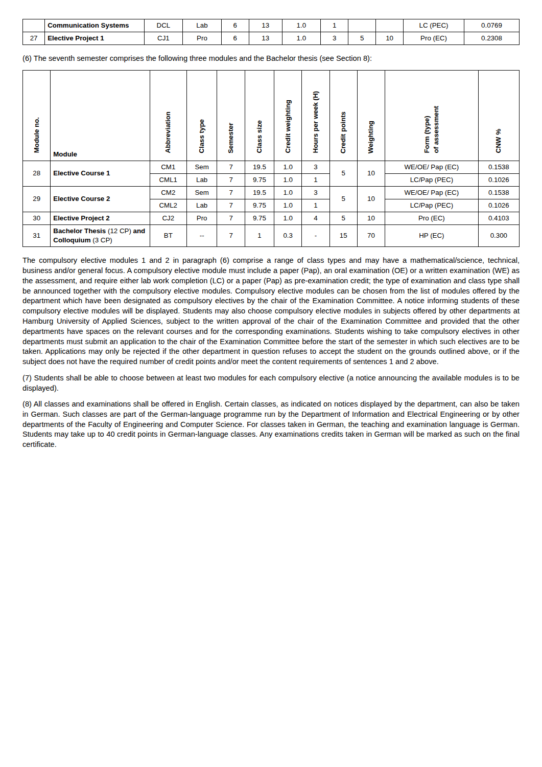| | Communication Systems | DCL | Lab | 6 | 13 | 1.0 | 1 | | | LC (PEC) | 0.0769 |
| 27 | Elective Project 1 | CJ1 | Pro | 6 | 13 | 1.0 | 3 | 5 | 10 | Pro (EC) | 0.2308 |
(6) The seventh semester comprises the following three modules and the Bachelor thesis (see Section 8):
| Module no. | Module | Abbreviation | Class type | Semester | Class size | Credit weighting | Hours per week (H) | Credit points | Weighting | Form (type) of assessment | CNW % |
| --- | --- | --- | --- | --- | --- | --- | --- | --- | --- | --- | --- |
| 28 | Elective Course 1 | CM1 | Sem | 7 | 19.5 | 1.0 | 3 | 5 | 10 | WE/OE/ Pap (EC) | 0.1538 |
| CML1 | Lab | 7 | 9.75 | 1.0 | 1 | LC/Pap (PEC) | 0.1026 |
| 29 | Elective Course 2 | CM2 | Sem | 7 | 19.5 | 1.0 | 3 | 5 | 10 | WE/OE/ Pap (EC) | 0.1538 |
| CML2 | Lab | 7 | 9.75 | 1.0 | 1 | LC/Pap (PEC) | 0.1026 |
| 30 | Elective Project 2 | CJ2 | Pro | 7 | 9.75 | 1.0 | 4 | 5 | 10 | Pro (EC) | 0.4103 |
| 31 | Bachelor Thesis (12 CP) and Colloquium (3 CP) | BT | -- | 7 | 1 | 0.3 | - | 15 | 70 | HP (EC) | 0.300 |
The compulsory elective modules 1 and 2 in paragraph (6) comprise a range of class types and may have a mathematical/science, technical, business and/or general focus. A compulsory elective module must include a paper (Pap), an oral examination (OE) or a written examination (WE) as the assessment, and require either lab work completion (LC) or a paper (Pap) as pre-examination credit; the type of examination and class type shall be announced together with the compulsory elective modules. Compulsory elective modules can be chosen from the list of modules offered by the department which have been designated as compulsory electives by the chair of the Examination Committee. A notice informing students of these compulsory elective modules will be displayed. Students may also choose compulsory elective modules in subjects offered by other departments at Hamburg University of Applied Sciences, subject to the written approval of the chair of the Examination Committee and provided that the other departments have spaces on the relevant courses and for the corresponding examinations. Students wishing to take compulsory electives in other departments must submit an application to the chair of the Examination Committee before the start of the semester in which such electives are to be taken. Applications may only be rejected if the other department in question refuses to accept the student on the grounds outlined above, or if the subject does not have the required number of credit points and/or meet the content requirements of sentences 1 and 2 above.
(7) Students shall be able to choose between at least two modules for each compulsory elective (a notice announcing the available modules is to be displayed).
(8) All classes and examinations shall be offered in English. Certain classes, as indicated on notices displayed by the department, can also be taken in German. Such classes are part of the German-language programme run by the Department of Information and Electrical Engineering or by other departments of the Faculty of Engineering and Computer Science. For classes taken in German, the teaching and examination language is German. Students may take up to 40 credit points in German-language classes. Any examinations credits taken in German will be marked as such on the final certificate.